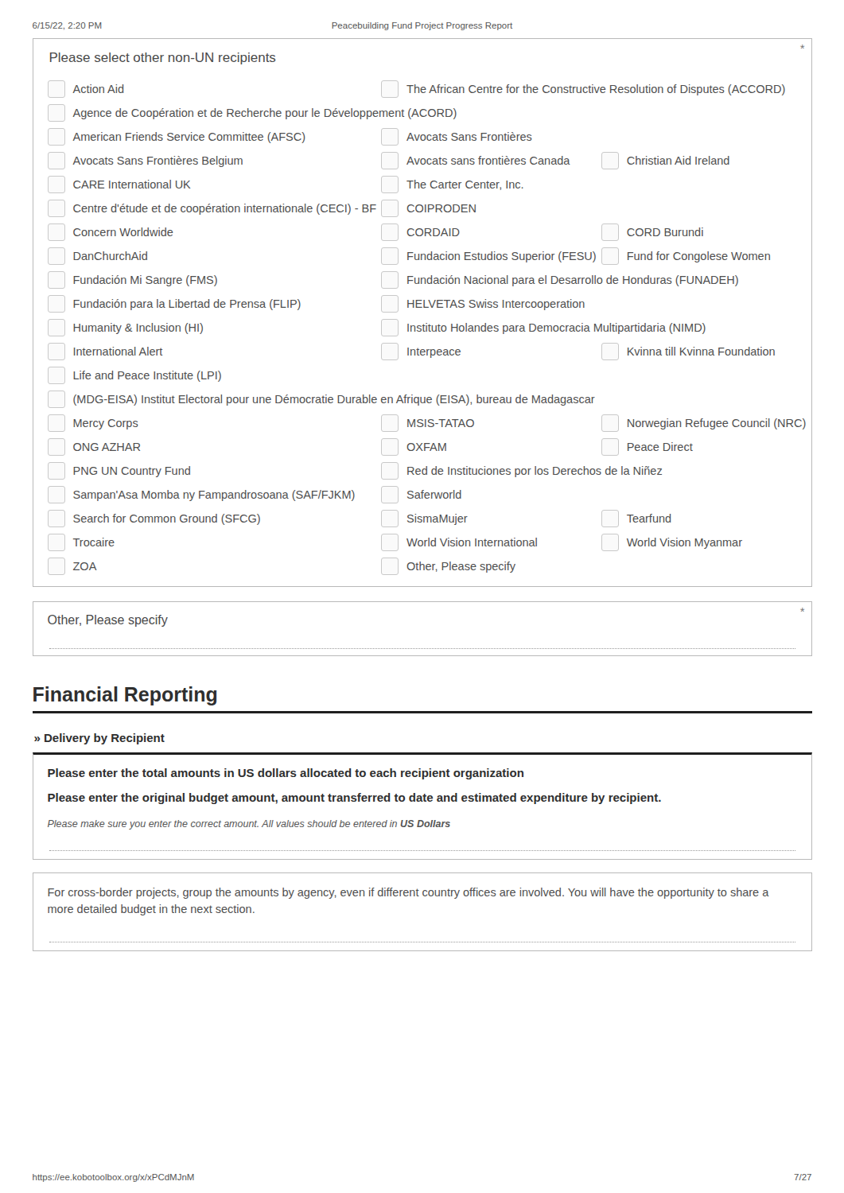6/15/22, 2:20 PM
Peacebuilding Fund Project Progress Report
*
Please select other non-UN recipients
| Action Aid | The African Centre for the Constructive Resolution of Disputes (ACCORD) |
| Agence de Coopération et de Recherche pour le Développement (ACORD) |
| American Friends Service Committee (AFSC) | Avocats Sans Frontières |
| Avocats Sans Frontières Belgium | Avocats sans frontières Canada | Christian Aid Ireland |
| CARE International UK | The Carter Center, Inc. |
| Centre d'étude et de coopération internationale (CECI) - BF | COIPRODEN |
| Concern Worldwide | CORDAID | CORD Burundi |
| DanChurchAid | Fundacion Estudios Superior (FESU) | Fund for Congolese Women |
| Fundación Mi Sangre (FMS) | Fundación Nacional para el Desarrollo de Honduras (FUNADEH) |
| Fundación para la Libertad de Prensa (FLIP) | HELVETAS Swiss Intercooperation |
| Humanity & Inclusion (HI) | Instituto Holandes para Democracia Multipartidaria (NIMD) |
| International Alert | Interpeace | Kvinna till Kvinna Foundation |
| Life and Peace Institute (LPI) |
| (MDG-EISA) Institut Electoral pour une Démocratie Durable en Afrique (EISA), bureau de Madagascar |
| Mercy Corps | MSIS-TATAO | Norwegian Refugee Council (NRC) |
| ONG AZHAR | OXFAM | Peace Direct |
| PNG UN Country Fund | Red de Instituciones por los Derechos de la Niñez |
| Sampan'Asa Momba ny Fampandrosoana (SAF/FJKM) | Saferworld |
| Search for Common Ground (SFCG) | SismaMujer | Tearfund |
| Trocaire | World Vision International | World Vision Myanmar |
| ZOA | Other, Please specify |
*
Other, Please specify
Financial Reporting
» Delivery by Recipient
Please enter the total amounts in US dollars allocated to each recipient organization
Please enter the original budget amount, amount transferred to date and estimated expenditure by recipient.
Please make sure you enter the correct amount. All values should be entered in US Dollars
For cross-border projects, group the amounts by agency, even if different country offices are involved. You will have the opportunity to share a more detailed budget in the next section.
https://ee.kobotoolbox.org/x/xPCdMJnM
7/27